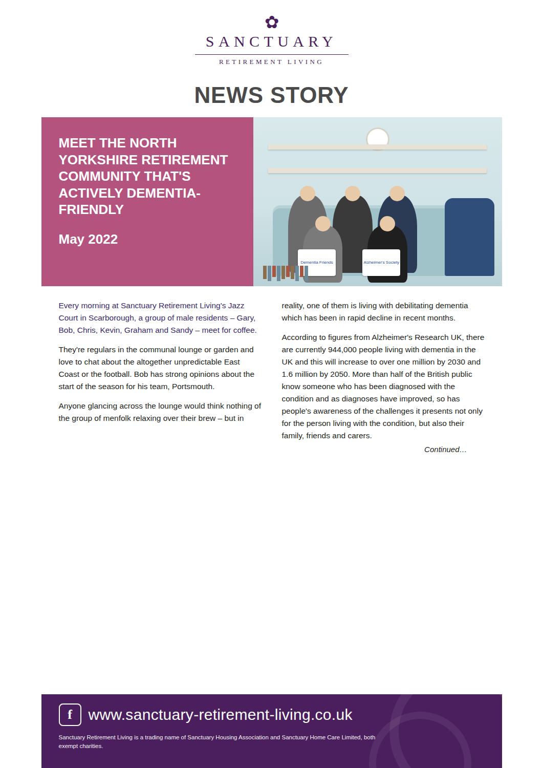✿
SANCTUARY
RETIREMENT LIVING
NEWS STORY
Meet the North Yorkshire retirement community that's actively dementia-friendly
May 2022
Dementia Friends
Alzheimer's Society
Every morning at Sanctuary Retirement Living's Jazz Court in Scarborough, a group of male residents – Gary, Bob, Chris, Kevin, Graham and Sandy – meet for coffee.
They're regulars in the communal lounge or garden and love to chat about the altogether unpredictable East Coast or the football. Bob has strong opinions about the start of the season for his team, Portsmouth.
Anyone glancing across the lounge would think nothing of the group of menfolk relaxing over their brew – but in reality, one of them is living with debilitating dementia which has been in rapid decline in recent months.
According to figures from Alzheimer's Research UK, there are currently 944,000 people living with dementia in the UK and this will increase to over one million by 2030 and 1.6 million by 2050. More than half of the British public know someone who has been diagnosed with the condition and as diagnoses have improved, so has people's awareness of the challenges it presents not only for the person living with the condition, but also their family, friends and carers.
Continued…
f
www.sanctuary-retirement-living.co.uk
Sanctuary Retirement Living is a trading name of Sanctuary Housing Association and Sanctuary Home Care Limited, both exempt charities.